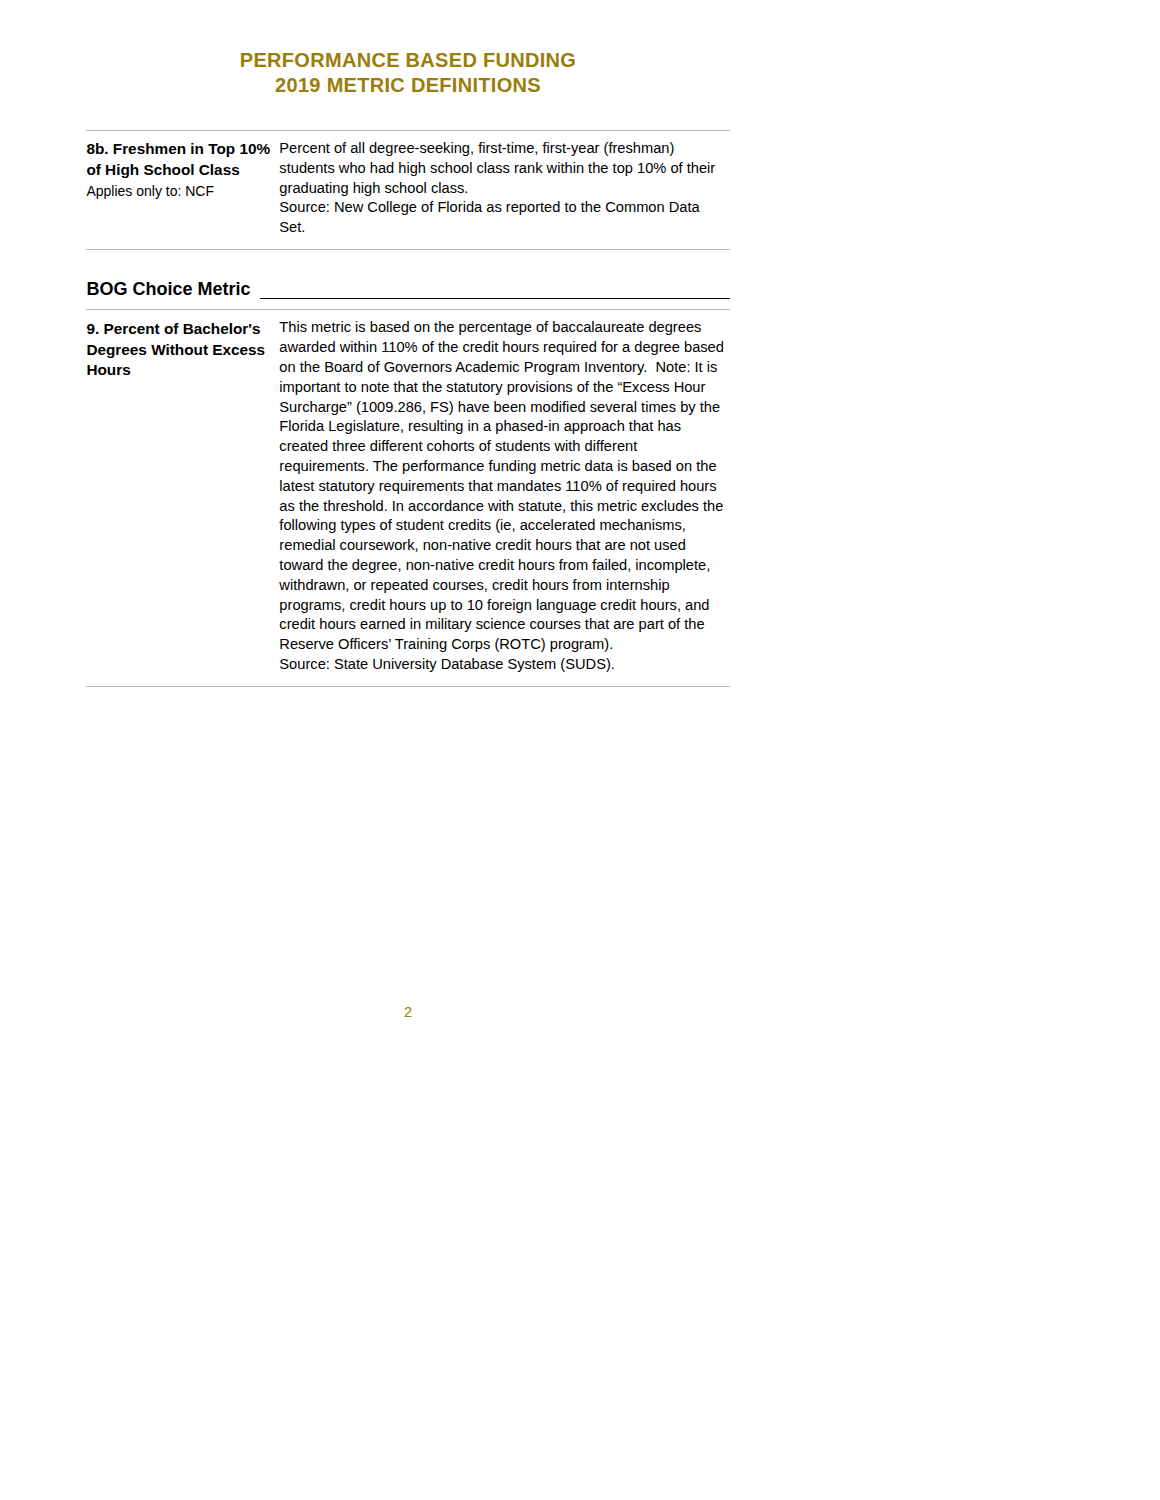PERFORMANCE BASED FUNDING 2019 METRIC DEFINITIONS
| 8b. Freshmen in Top 10% of High School Class Applies only to: NCF | Percent of all degree-seeking, first-time, first-year (freshman) students who had high school class rank within the top 10% of their graduating high school class. Source: New College of Florida as reported to the Common Data Set. |
BOG Choice Metric
| 9. Percent of Bachelor's Degrees Without Excess Hours | This metric is based on the percentage of baccalaureate degrees awarded within 110% of the credit hours required for a degree based on the Board of Governors Academic Program Inventory. Note: It is important to note that the statutory provisions of the “Excess Hour Surcharge” (1009.286, FS) have been modified several times by the Florida Legislature, resulting in a phased-in approach that has created three different cohorts of students with different requirements. The performance funding metric data is based on the latest statutory requirements that mandates 110% of required hours as the threshold. In accordance with statute, this metric excludes the following types of student credits (ie, accelerated mechanisms, remedial coursework, non-native credit hours that are not used toward the degree, non-native credit hours from failed, incomplete, withdrawn, or repeated courses, credit hours from internship programs, credit hours up to 10 foreign language credit hours, and credit hours earned in military science courses that are part of the Reserve Officers’ Training Corps (ROTC) program). Source: State University Database System (SUDS). |
2